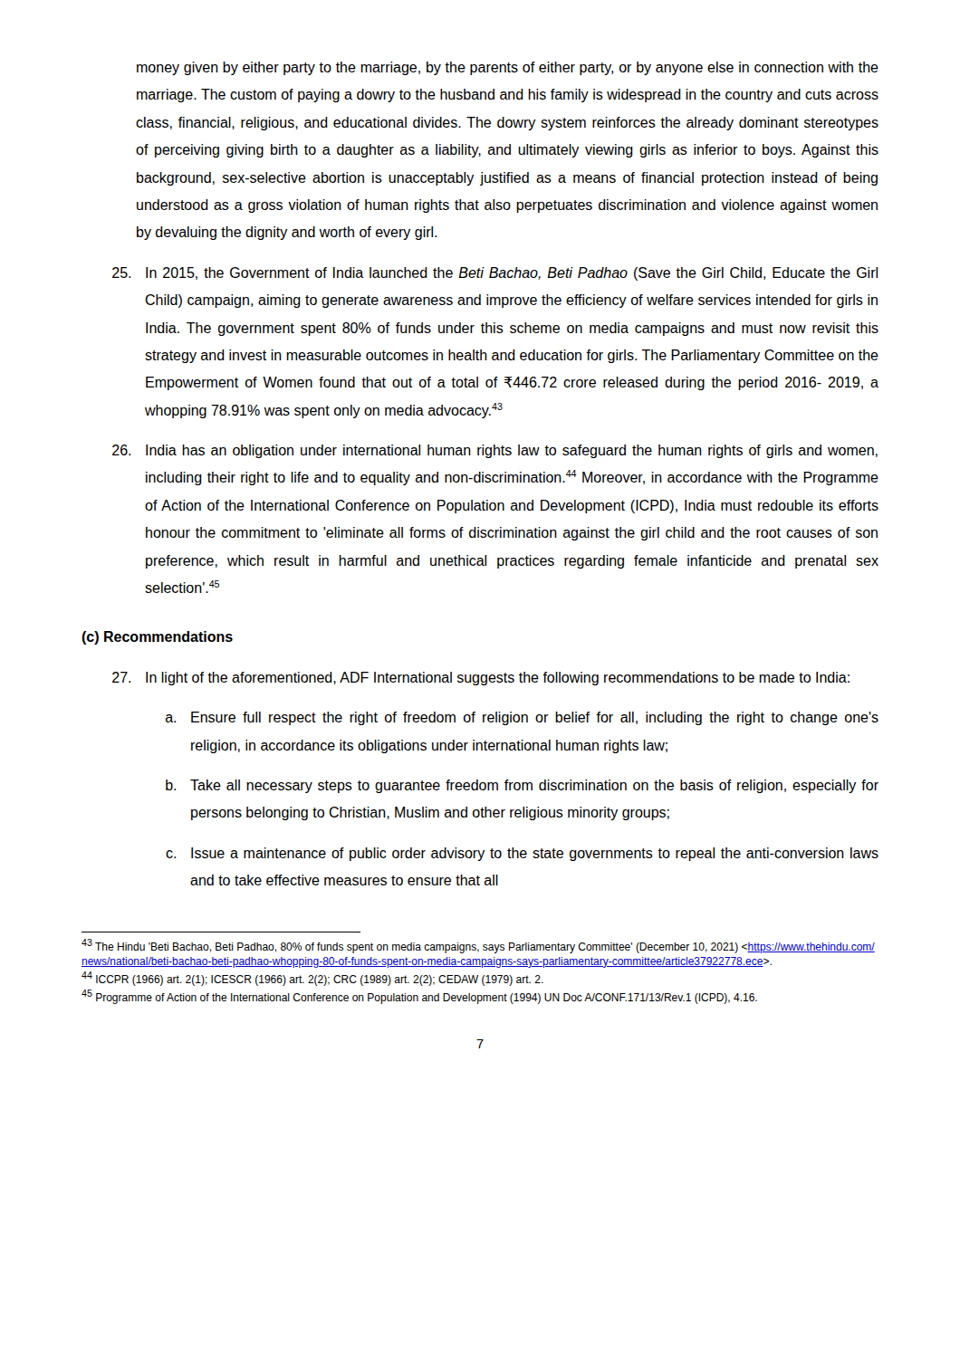money given by either party to the marriage, by the parents of either party, or by anyone else in connection with the marriage. The custom of paying a dowry to the husband and his family is widespread in the country and cuts across class, financial, religious, and educational divides. The dowry system reinforces the already dominant stereotypes of perceiving giving birth to a daughter as a liability, and ultimately viewing girls as inferior to boys. Against this background, sex-selective abortion is unacceptably justified as a means of financial protection instead of being understood as a gross violation of human rights that also perpetuates discrimination and violence against women by devaluing the dignity and worth of every girl.
In 2015, the Government of India launched the Beti Bachao, Beti Padhao (Save the Girl Child, Educate the Girl Child) campaign, aiming to generate awareness and improve the efficiency of welfare services intended for girls in India. The government spent 80% of funds under this scheme on media campaigns and must now revisit this strategy and invest in measurable outcomes in health and education for girls. The Parliamentary Committee on the Empowerment of Women found that out of a total of ₹446.72 crore released during the period 2016- 2019, a whopping 78.91% was spent only on media advocacy.43
India has an obligation under international human rights law to safeguard the human rights of girls and women, including their right to life and to equality and non-discrimination.44 Moreover, in accordance with the Programme of Action of the International Conference on Population and Development (ICPD), India must redouble its efforts honour the commitment to 'eliminate all forms of discrimination against the girl child and the root causes of son preference, which result in harmful and unethical practices regarding female infanticide and prenatal sex selection'.45
(c) Recommendations
In light of the aforementioned, ADF International suggests the following recommendations to be made to India:
Ensure full respect the right of freedom of religion or belief for all, including the right to change one's religion, in accordance its obligations under international human rights law;
Take all necessary steps to guarantee freedom from discrimination on the basis of religion, especially for persons belonging to Christian, Muslim and other religious minority groups;
Issue a maintenance of public order advisory to the state governments to repeal the anti-conversion laws and to take effective measures to ensure that all
43 The Hindu 'Beti Bachao, Beti Padhao, 80% of funds spent on media campaigns, says Parliamentary Committee' (December 10, 2021) <https://www.thehindu.com/news/national/beti-bachao-beti-padhao-whopping-80-of-funds-spent-on-media-campaigns-says-parliamentary-committee/article37922778.ece>.
44 ICCPR (1966) art. 2(1); ICESCR (1966) art. 2(2); CRC (1989) art. 2(2); CEDAW (1979) art. 2.
45 Programme of Action of the International Conference on Population and Development (1994) UN Doc A/CONF.171/13/Rev.1 (ICPD), 4.16.
7